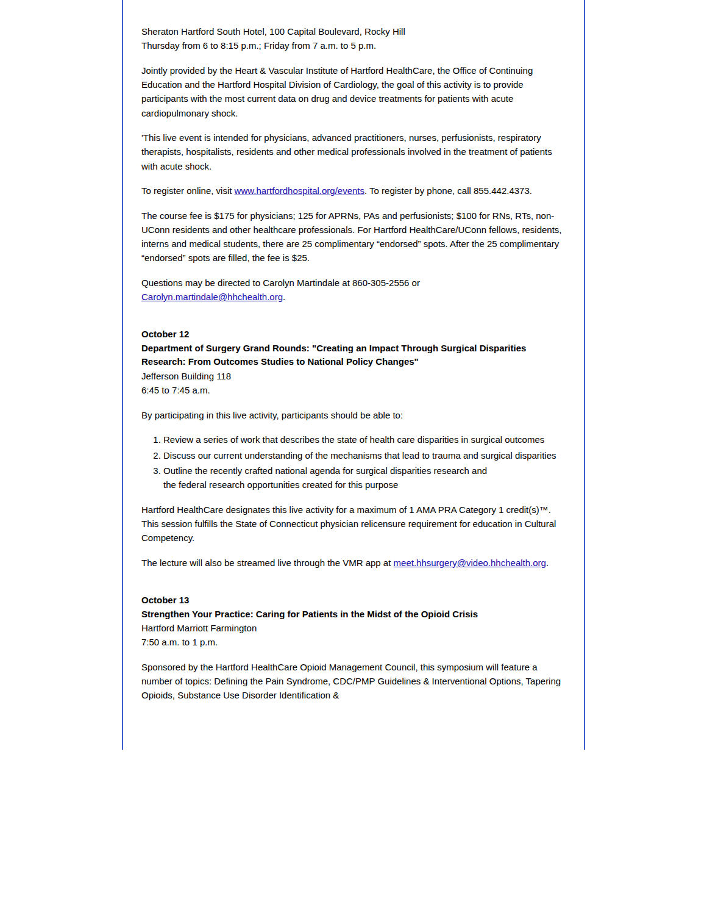Sheraton Hartford South Hotel, 100 Capital Boulevard, Rocky Hill
Thursday from 6 to 8:15 p.m.; Friday from 7 a.m. to 5 p.m.
Jointly provided by the Heart & Vascular Institute of Hartford HealthCare, the Office of Continuing Education and the Hartford Hospital Division of Cardiology, the goal of this activity is to provide participants with the most current data on drug and device treatments for patients with acute cardiopulmonary shock.
'This live event is intended for physicians, advanced practitioners, nurses, perfusionists, respiratory therapists, hospitalists, residents and other medical professionals involved in the treatment of patients with acute shock.
To register online, visit www.hartfordhospital.org/events. To register by phone, call 855.442.4373.
The course fee is $175 for physicians; 125 for APRNs, PAs and perfusionists; $100 for RNs, RTs, non-UConn residents and other healthcare professionals. For Hartford HealthCare/UConn fellows, residents, interns and medical students, there are 25 complimentary “endorsed” spots. After the 25 complimentary “endorsed” spots are filled, the fee is $25.
Questions may be directed to Carolyn Martindale at 860-305-2556 or Carolyn.martindale@hhchealth.org.
October 12
Department of Surgery Grand Rounds: "Creating an Impact Through Surgical Disparities Research: From Outcomes Studies to National Policy Changes"
Jefferson Building 118
6:45 to 7:45 a.m.
By participating in this live activity, participants should be able to:
Review a series of work that describes the state of health care disparities in surgical outcomes
Discuss our current understanding of the mechanisms that lead to trauma and surgical disparities
Outline the recently crafted national agenda for surgical disparities research and
the federal research opportunities created for this purpose
Hartford HealthCare designates this live activity for a maximum of 1 AMA PRA Category 1 credit(s)™. This session fulfills the State of Connecticut physician relicensure requirement for education in Cultural Competency.
The lecture will also be streamed live through the VMR app at meet.hhsurgery@video.hhchealth.org.
October 13
Strengthen Your Practice: Caring for Patients in the Midst of the Opioid Crisis
Hartford Marriott Farmington
7:50 a.m. to 1 p.m.
Sponsored by the Hartford HealthCare Opioid Management Council, this symposium will feature a number of topics: Defining the Pain Syndrome, CDC/PMP Guidelines & Interventional Options, Tapering Opioids, Substance Use Disorder Identification &